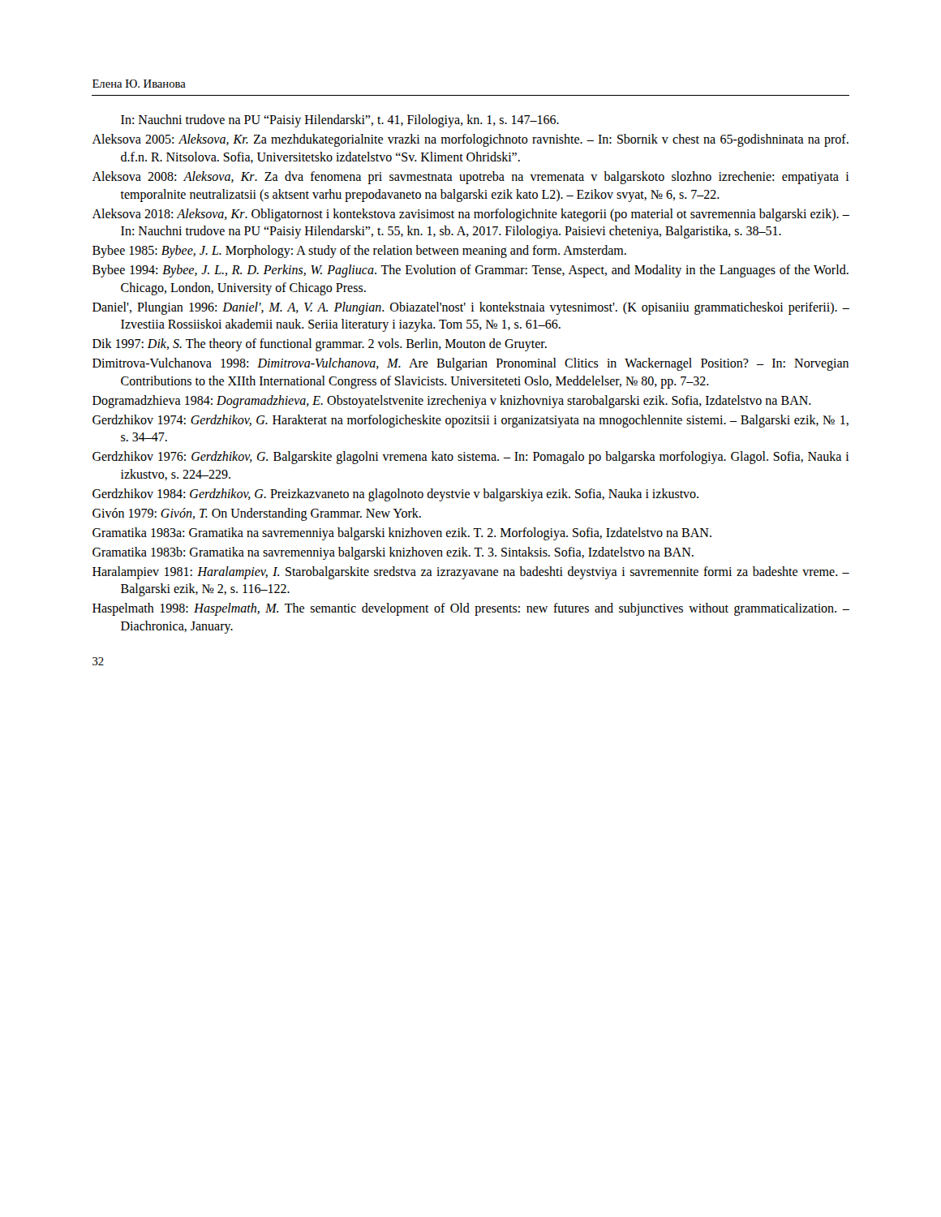Елена Ю. Иванова
In: Nauchni trudove na PU “Paisiy Hilendarski”, t. 41, Filologiya, kn. 1, s. 147–166.
Aleksova 2005: Aleksova, Kr. Za mezhdukategorialnite vrazki na morfologichnoto ravnishte. – In: Sbornik v chest na 65-godishninata na prof. d.f.n. R. Nitsolova. Sofia, Universitetsko izdatelstvo “Sv. Kliment Ohridski”.
Aleksova 2008: Aleksova, Kr. Za dva fenomena pri savmestnata upotreba na vremenata v balgarskoto slozhno izrechenie: empatiyata i temporalnite neutralizatsii (s aktsent varhu prepodavaneto na balgarski ezik kato L2). – Ezikov svyat, № 6, s. 7–22.
Aleksova 2018: Aleksova, Kr. Obligatornost i kontekstova zavisimost na morfologichnite kategorii (po material ot savremennia balgarski ezik). – In: Nauchni trudove na PU “Paisiy Hilendarski”, t. 55, kn. 1, sb. A, 2017. Filologiya. Paisievi cheteniya, Balgaristika, s. 38–51.
Bybee 1985: Bybee, J. L. Morphology: A study of the relation between meaning and form. Amsterdam.
Bybee 1994: Bybee, J. L., R. D. Perkins, W. Pagliuca. The Evolution of Grammar: Tense, Aspect, and Modality in the Languages of the World. Chicago, London, University of Chicago Press.
Daniel', Plungian 1996: Daniel', M. A, V. A. Plungian. Obiazatel'nost' i kontekstnaia vytesnimost'. (K opisaniiu grammaticheskoi periferii). – Izvestiia Rossiiskoi akademii nauk. Seriia literatury i iazyka. Tom 55, № 1, s. 61–66.
Dik 1997: Dik, S. The theory of functional grammar. 2 vols. Berlin, Mouton de Gruyter.
Dimitrova-Vulchanova 1998: Dimitrova-Vulchanova, M. Are Bulgarian Pronominal Clitics in Wackernagel Position? – In: Norvegian Contributions to the XIIth International Congress of Slavicists. Universiteteti Oslo, Meddelelser, № 80, pp. 7–32.
Dogramadzhieva 1984: Dogramadzhieva, E. Obstoyatelstvenite izrecheniya v knizhovniya starobalgarski ezik. Sofia, Izdatelstvo na BAN.
Gerdzhikov 1974: Gerdzhikov, G. Harakterat na morfologicheskite opozitsii i organizatsiyata na mnogochlennite sistemi. – Balgarski ezik, № 1, s. 34–47.
Gerdzhikov 1976: Gerdzhikov, G. Balgarskite glagolni vremena kato sistema. – In: Pomagalo po balgarska morfologiya. Glagol. Sofia, Nauka i izkustvo, s. 224–229.
Gerdzhikov 1984: Gerdzhikov, G. Preizkazvaneto na glagolnoto deystvie v balgarskiya ezik. Sofia, Nauka i izkustvo.
Givón 1979: Givón, T. On Understanding Grammar. New York.
Gramatika 1983a: Gramatika na savremenniya balgarski knizhoven ezik. T. 2. Morfologiya. Sofia, Izdatelstvo na BAN.
Gramatika 1983b: Gramatika na savremenniya balgarski knizhoven ezik. T. 3. Sintaksis. Sofia, Izdatelstvo na BAN.
Haralampiev 1981: Haralampiev, I. Starobalgarskite sredstva za izrazyavane na badeshti deystviya i savremennite formi za badeshte vreme. – Balgarski ezik, № 2, s. 116–122.
Haspelmath 1998: Haspelmath, M. The semantic development of Old presents: new futures and subjunctives without grammaticalization. – Diachronica, January.
32